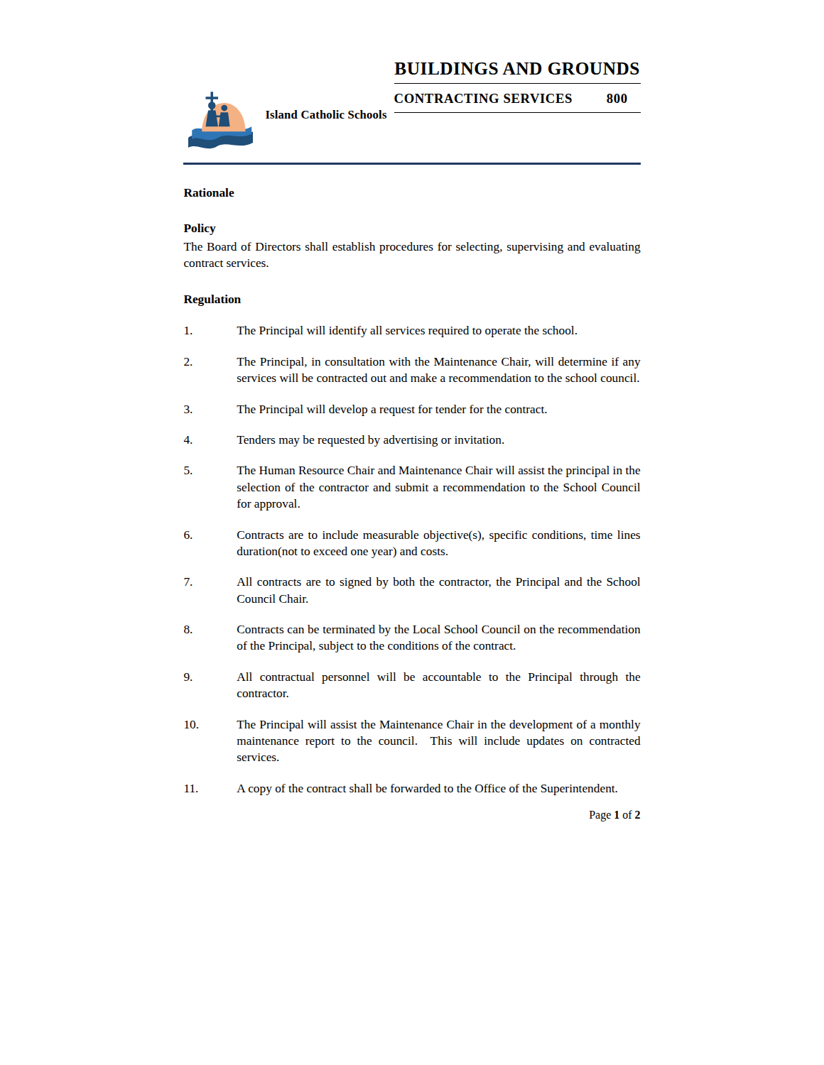Island Catholic Schools
BUILDINGS AND GROUNDS
CONTRACTING SERVICES 800
Rationale
Policy
The Board of Directors shall establish procedures for selecting, supervising and evaluating contract services.
Regulation
The Principal will identify all services required to operate the school.
The Principal, in consultation with the Maintenance Chair, will determine if any services will be contracted out and make a recommendation to the school council.
The Principal will develop a request for tender for the contract.
Tenders may be requested by advertising or invitation.
The Human Resource Chair and Maintenance Chair will assist the principal in the selection of the contractor and submit a recommendation to the School Council for approval.
Contracts are to include measurable objective(s), specific conditions, time lines duration(not to exceed one year) and costs.
All contracts are to signed by both the contractor, the Principal and the School Council Chair.
Contracts can be terminated by the Local School Council on the recommendation of the Principal, subject to the conditions of the contract.
All contractual personnel will be accountable to the Principal through the contractor.
The Principal will assist the Maintenance Chair in the development of a monthly maintenance report to the council. This will include updates on contracted services.
A copy of the contract shall be forwarded to the Office of the Superintendent.
Page 1 of 2